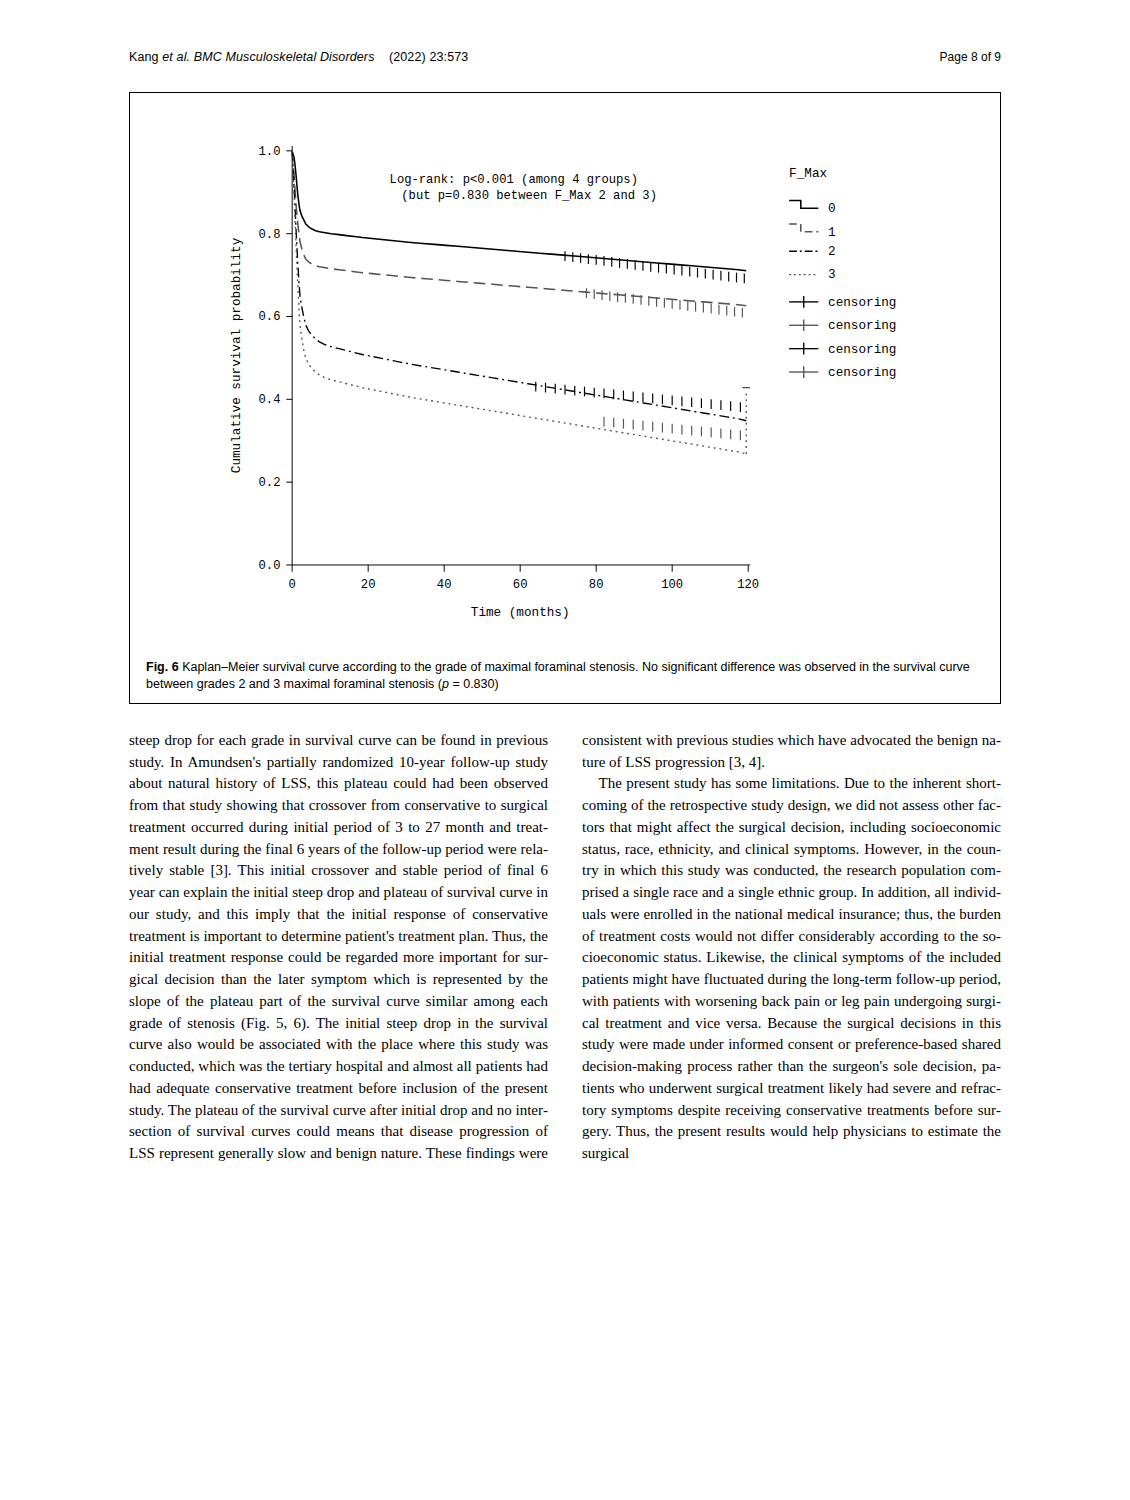Kang et al. BMC Musculoskeletal Disorders (2022) 23:573
Page 8 of 9
1.0 0.8 0.6 0.4 0.2 0.0 0 20 40 60 80 100 120 Time (months) Cumulative survival probability Log-rank: p<0.001 (among 4 groups) (but p=0.830 between F_Max 2 and 3) F_Max 0 1 2 3 censoring censoring censoring censoring
Fig. 6 Kaplan–Meier survival curve according to the grade of maximal foraminal stenosis. No significant difference was observed in the survival curve between grades 2 and 3 maximal foraminal stenosis (p = 0.830)
steep drop for each grade in survival curve can be found in previous study. In Amundsen's partially randomized 10-year follow-up study about natural history of LSS, this plateau could had been observed from that study showing that crossover from conservative to surgical treatment occurred during initial period of 3 to 27 month and treatment result during the final 6 years of the follow-up period were relatively stable [3]. This initial crossover and stable period of final 6 year can explain the initial steep drop and plateau of survival curve in our study, and this imply that the initial response of conservative treatment is important to determine patient's treatment plan. Thus, the initial treatment response could be regarded more important for surgical decision than the later symptom which is represented by the slope of the plateau part of the survival curve similar among each grade of stenosis (Fig. 5, 6). The initial steep drop in the survival curve also would be associated with the place where this study was conducted, which was the tertiary hospital and almost all patients had had adequate conservative treatment before inclusion of the present study. The plateau of the survival curve after initial drop and no intersection of survival curves could means that disease progression of LSS represent generally slow and benign nature. These findings were consistent with previous studies which have advocated the benign nature of LSS progression [3, 4].
The present study has some limitations. Due to the inherent shortcoming of the retrospective study design, we did not assess other factors that might affect the surgical decision, including socioeconomic status, race, ethnicity, and clinical symptoms. However, in the country in which this study was conducted, the research population comprised a single race and a single ethnic group. In addition, all individuals were enrolled in the national medical insurance; thus, the burden of treatment costs would not differ considerably according to the socioeconomic status. Likewise, the clinical symptoms of the included patients might have fluctuated during the long-term follow-up period, with patients with worsening back pain or leg pain undergoing surgical treatment and vice versa. Because the surgical decisions in this study were made under informed consent or preference-based shared decision-making process rather than the surgeon's sole decision, patients who underwent surgical treatment likely had severe and refractory symptoms despite receiving conservative treatments before surgery. Thus, the present results would help physicians to estimate the surgical